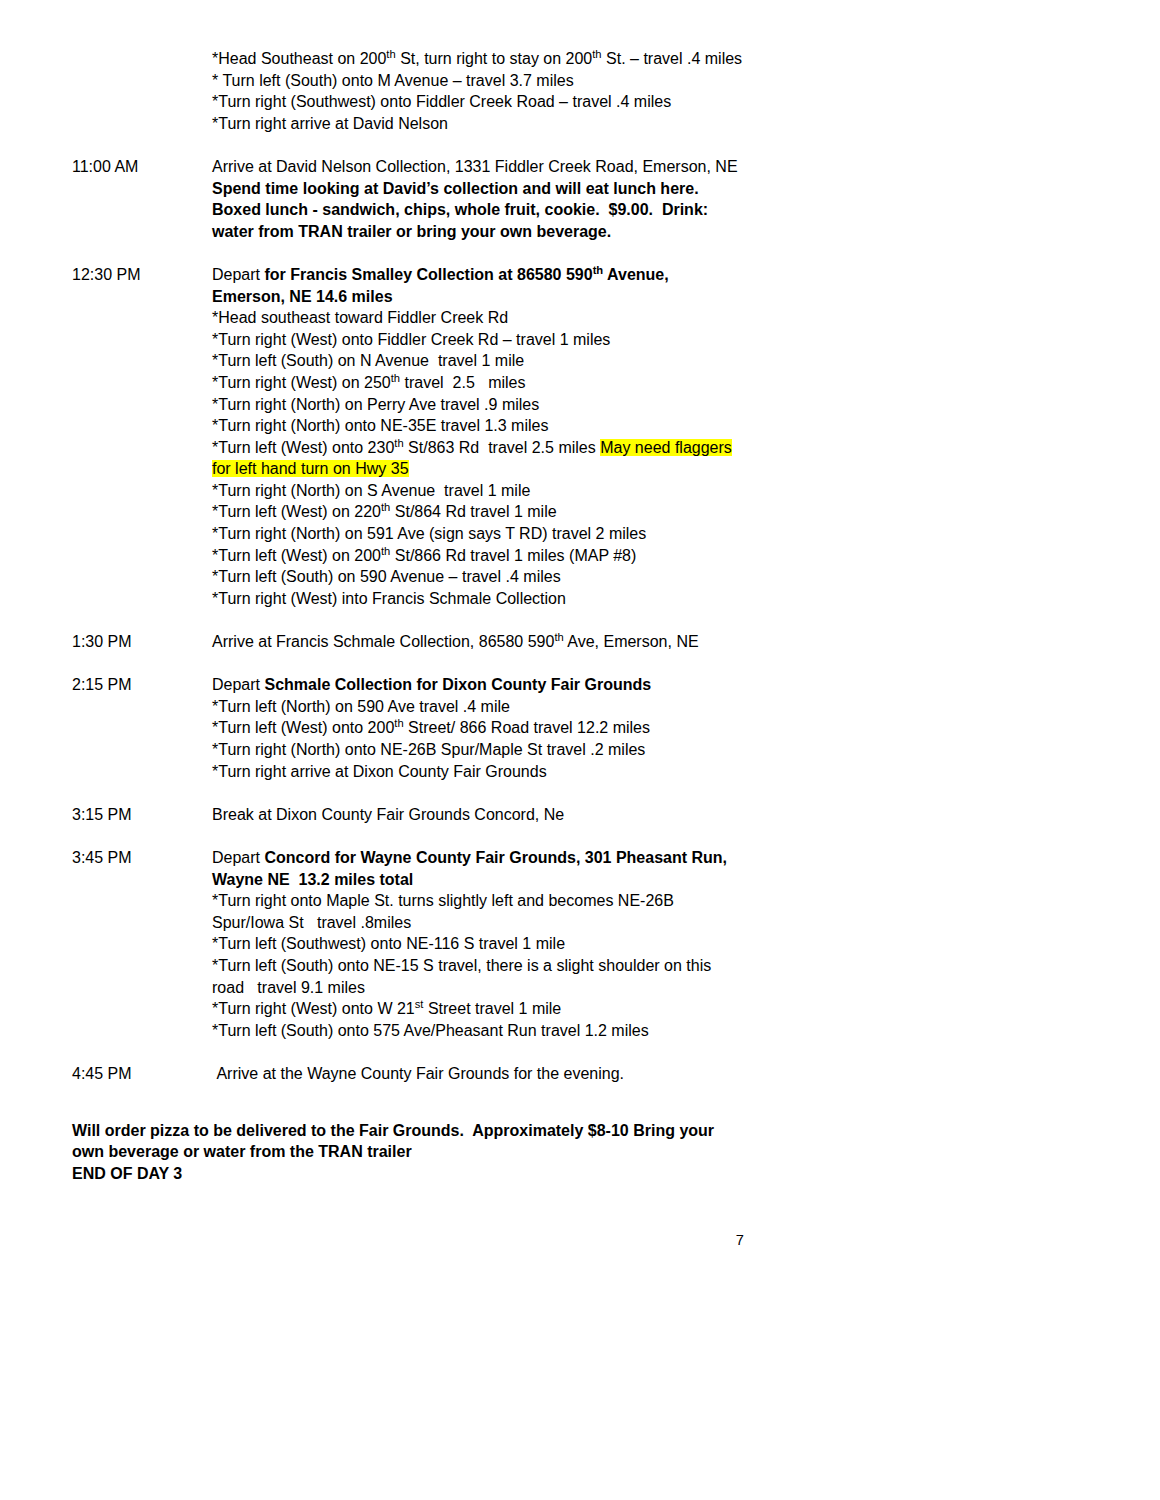*Head Southeast on 200th St, turn right to stay on 200th St. – travel .4 miles
* Turn left (South) onto M Avenue – travel 3.7 miles
*Turn right (Southwest) onto Fiddler Creek Road – travel .4 miles
*Turn right arrive at David Nelson
11:00 AM
Arrive at David Nelson Collection, 1331 Fiddler Creek Road, Emerson, NE
Spend time looking at David’s collection and will eat lunch here. Boxed lunch - sandwich, chips, whole fruit, cookie. $9.00. Drink: water from TRAN trailer or bring your own beverage.
12:30 PM
Depart for Francis Smalley Collection at 86580 590th Avenue, Emerson, NE 14.6 miles
*Head southeast toward Fiddler Creek Rd
*Turn right (West) onto Fiddler Creek Rd – travel 1 miles
*Turn left (South) on N Avenue travel 1 mile
*Turn right (West) on 250th travel 2.5 miles
*Turn right (North) on Perry Ave travel .9 miles
*Turn right (North) onto NE-35E travel 1.3 miles
*Turn left (West) onto 230th St/863 Rd travel 2.5 miles May need flaggers for left hand turn on Hwy 35
*Turn right (North) on S Avenue travel 1 mile
*Turn left (West) on 220th St/864 Rd travel 1 mile
*Turn right (North) on 591 Ave (sign says T RD) travel 2 miles
*Turn left (West) on 200th St/866 Rd travel 1 miles (MAP #8)
*Turn left (South) on 590 Avenue – travel .4 miles
*Turn right (West) into Francis Schmale Collection
1:30 PM
Arrive at Francis Schmale Collection, 86580 590th Ave, Emerson, NE
2:15 PM
Depart Schmale Collection for Dixon County Fair Grounds
*Turn left (North) on 590 Ave travel .4 mile
*Turn left (West) onto 200th Street/ 866 Road travel 12.2 miles
*Turn right (North) onto NE-26B Spur/Maple St travel .2 miles
*Turn right arrive at Dixon County Fair Grounds
3:15 PM
Break at Dixon County Fair Grounds Concord, Ne
3:45 PM
Depart Concord for Wayne County Fair Grounds, 301 Pheasant Run, Wayne NE 13.2 miles total
*Turn right onto Maple St. turns slightly left and becomes NE-26B Spur/Iowa St travel .8miles
*Turn left (Southwest) onto NE-116 S travel 1 mile
*Turn left (South) onto NE-15 S travel, there is a slight shoulder on this road travel 9.1 miles
*Turn right (West) onto W 21st Street travel 1 mile
*Turn left (South) onto 575 Ave/Pheasant Run travel 1.2 miles
4:45 PM
Arrive at the Wayne County Fair Grounds for the evening.
Will order pizza to be delivered to the Fair Grounds. Approximately $8-10 Bring your own beverage or water from the TRAN trailer
END OF DAY 3
7